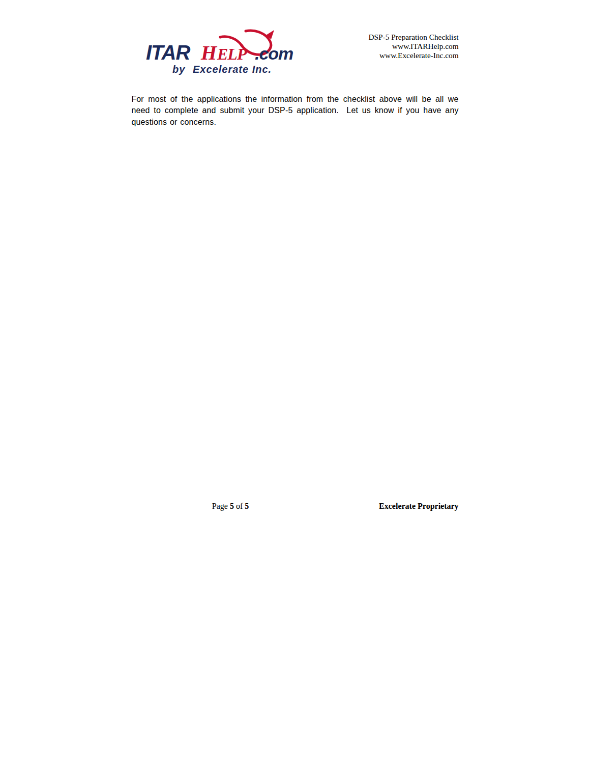ITAR H ELP .com by Excelerate Inc.
DSP-5 Preparation Checklist
www.ITARHelp.com
www.Excelerate-Inc.com
For most of the applications the information from the checklist above will be all we need to complete and submit your DSP-5 application. Let us know if you have any questions or concerns.
Page 5 of 5 Excelerate Proprietary